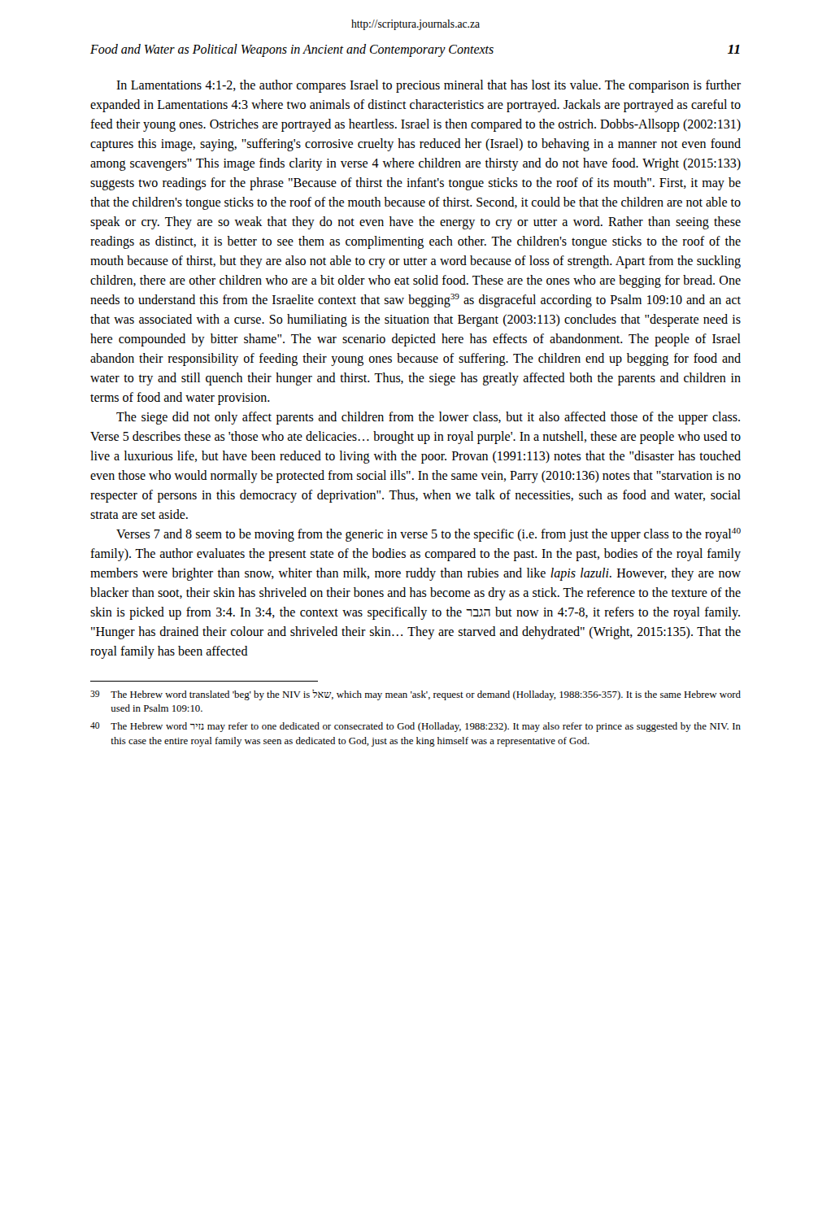http://scriptura.journals.ac.za
Food and Water as Political Weapons in Ancient and Contemporary Contexts 11
In Lamentations 4:1-2, the author compares Israel to precious mineral that has lost its value. The comparison is further expanded in Lamentations 4:3 where two animals of distinct characteristics are portrayed. Jackals are portrayed as careful to feed their young ones. Ostriches are portrayed as heartless. Israel is then compared to the ostrich. Dobbs-Allsopp (2002:131) captures this image, saying, "suffering's corrosive cruelty has reduced her (Israel) to behaving in a manner not even found among scavengers" This image finds clarity in verse 4 where children are thirsty and do not have food. Wright (2015:133) suggests two readings for the phrase "Because of thirst the infant's tongue sticks to the roof of its mouth". First, it may be that the children's tongue sticks to the roof of the mouth because of thirst. Second, it could be that the children are not able to speak or cry. They are so weak that they do not even have the energy to cry or utter a word. Rather than seeing these readings as distinct, it is better to see them as complimenting each other. The children's tongue sticks to the roof of the mouth because of thirst, but they are also not able to cry or utter a word because of loss of strength. Apart from the suckling children, there are other children who are a bit older who eat solid food. These are the ones who are begging for bread. One needs to understand this from the Israelite context that saw begging39 as disgraceful according to Psalm 109:10 and an act that was associated with a curse. So humiliating is the situation that Bergant (2003:113) concludes that "desperate need is here compounded by bitter shame". The war scenario depicted here has effects of abandonment. The people of Israel abandon their responsibility of feeding their young ones because of suffering. The children end up begging for food and water to try and still quench their hunger and thirst. Thus, the siege has greatly affected both the parents and children in terms of food and water provision.
The siege did not only affect parents and children from the lower class, but it also affected those of the upper class. Verse 5 describes these as 'those who ate delicacies… brought up in royal purple'. In a nutshell, these are people who used to live a luxurious life, but have been reduced to living with the poor. Provan (1991:113) notes that the "disaster has touched even those who would normally be protected from social ills". In the same vein, Parry (2010:136) notes that "starvation is no respecter of persons in this democracy of deprivation". Thus, when we talk of necessities, such as food and water, social strata are set aside.
Verses 7 and 8 seem to be moving from the generic in verse 5 to the specific (i.e. from just the upper class to the royal40 family). The author evaluates the present state of the bodies as compared to the past. In the past, bodies of the royal family members were brighter than snow, whiter than milk, more ruddy than rubies and like lapis lazuli. However, they are now blacker than soot, their skin has shriveled on their bones and has become as dry as a stick. The reference to the texture of the skin is picked up from 3:4. In 3:4, the context was specifically to the הגבר but now in 4:7-8, it refers to the royal family. "Hunger has drained their colour and shriveled their skin… They are starved and dehydrated" (Wright, 2015:135). That the royal family has been affected
39 The Hebrew word translated 'beg' by the NIV is שאל, which may mean 'ask', request or demand (Holladay, 1988:356-357). It is the same Hebrew word used in Psalm 109:10.
40 The Hebrew word נזיר may refer to one dedicated or consecrated to God (Holladay, 1988:232). It may also refer to prince as suggested by the NIV. In this case the entire royal family was seen as dedicated to God, just as the king himself was a representative of God.